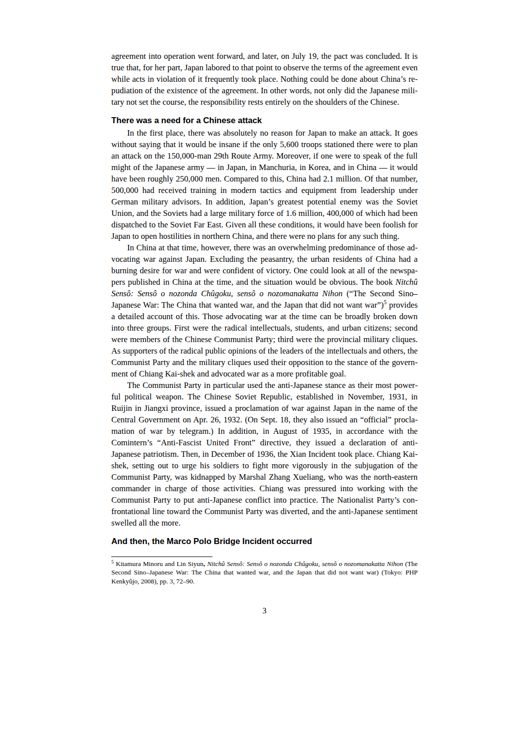agreement into operation went forward, and later, on July 19, the pact was concluded. It is true that, for her part, Japan labored to that point to observe the terms of the agreement even while acts in violation of it frequently took place. Nothing could be done about China’s repudiation of the existence of the agreement. In other words, not only did the Japanese military not set the course, the responsibility rests entirely on the shoulders of the Chinese.
There was a need for a Chinese attack
In the first place, there was absolutely no reason for Japan to make an attack. It goes without saying that it would be insane if the only 5,600 troops stationed there were to plan an attack on the 150,000-man 29th Route Army. Moreover, if one were to speak of the full might of the Japanese army — in Japan, in Manchuria, in Korea, and in China — it would have been roughly 250,000 men. Compared to this, China had 2.1 million. Of that number, 500,000 had received training in modern tactics and equipment from leadership under German military advisors. In addition, Japan’s greatest potential enemy was the Soviet Union, and the Soviets had a large military force of 1.6 million, 400,000 of which had been dispatched to the Soviet Far East. Given all these conditions, it would have been foolish for Japan to open hostilities in northern China, and there were no plans for any such thing.
In China at that time, however, there was an overwhelming predominance of those advocating war against Japan. Excluding the peasantry, the urban residents of China had a burning desire for war and were confident of victory. One could look at all of the newspapers published in China at the time, and the situation would be obvious. The book Nitchû Sensô: Sensô o nozonda Chûgoku, sensô o nozomanakatta Nihon (“The Second Sino–Japanese War: The China that wanted war, and the Japan that did not want war”)5 provides a detailed account of this. Those advocating war at the time can be broadly broken down into three groups. First were the radical intellectuals, students, and urban citizens; second were members of the Chinese Communist Party; third were the provincial military cliques. As supporters of the radical public opinions of the leaders of the intellectuals and others, the Communist Party and the military cliques used their opposition to the stance of the government of Chiang Kai-shek and advocated war as a more profitable goal.
The Communist Party in particular used the anti-Japanese stance as their most powerful political weapon. The Chinese Soviet Republic, established in November, 1931, in Ruijin in Jiangxi province, issued a proclamation of war against Japan in the name of the Central Government on Apr. 26, 1932. (On Sept. 18, they also issued an “official” proclamation of war by telegram.) In addition, in August of 1935, in accordance with the Comintern’s “Anti-Fascist United Front” directive, they issued a declaration of anti-Japanese patriotism. Then, in December of 1936, the Xian Incident took place. Chiang Kai-shek, setting out to urge his soldiers to fight more vigorously in the subjugation of the Communist Party, was kidnapped by Marshal Zhang Xueliang, who was the north-eastern commander in charge of those activities. Chiang was pressured into working with the Communist Party to put anti-Japanese conflict into practice. The Nationalist Party’s confrontational line toward the Communist Party was diverted, and the anti-Japanese sentiment swelled all the more.
And then, the Marco Polo Bridge Incident occurred
5 Kitamura Minoru and Lin Siyun, Nitchû Sensô: Sensô o nozonda Chûgoku, sensô o nozomanakatta Nihon (The Second Sino–Japanese War: The China that wanted war, and the Japan that did not want war) (Tokyo: PHP Kenkyûjo, 2008), pp. 3, 72–90.
3